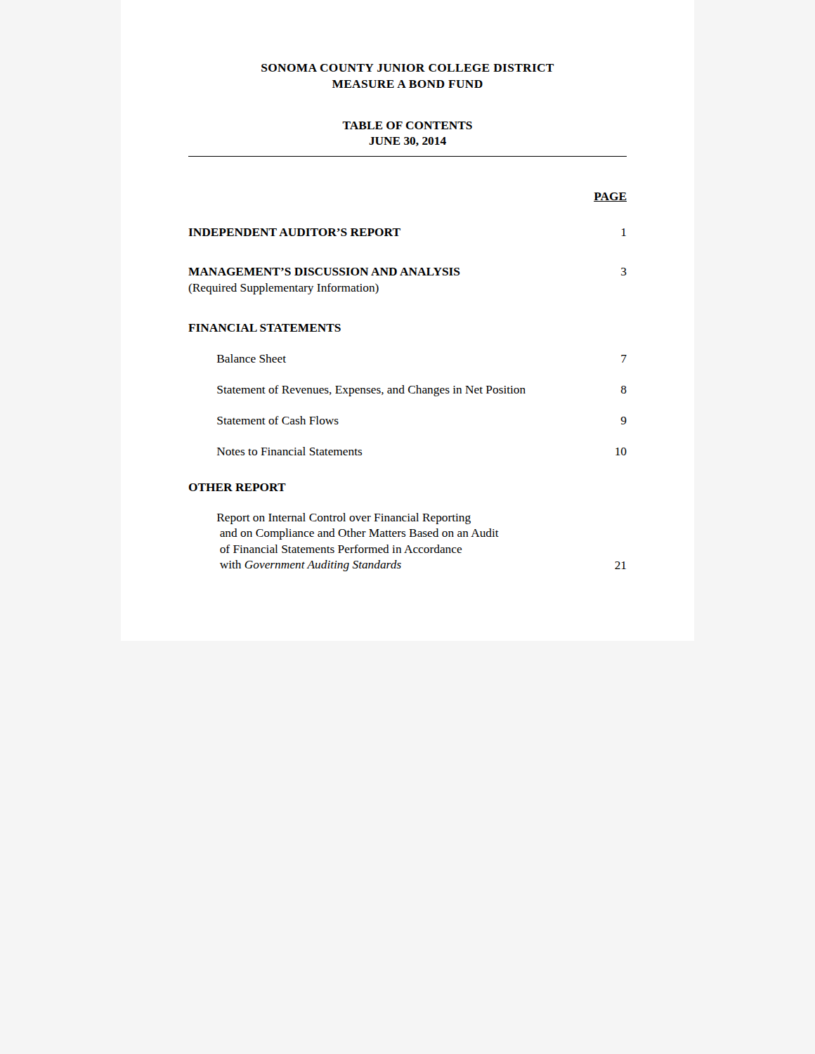SONOMA COUNTY JUNIOR COLLEGE DISTRICT
MEASURE A BOND FUND
TABLE OF CONTENTS JUNE 30, 2014
| | PAGE |
| INDEPENDENT AUDITOR’S REPORT | 1 |
| MANAGEMENT’S DISCUSSION AND ANALYSIS (Required Supplementary Information) | 3 |
| FINANCIAL STATEMENTS | |
| Balance Sheet | 7 |
| Statement of Revenues, Expenses, and Changes in Net Position | 8 |
| Statement of Cash Flows | 9 |
| Notes to Financial Statements | 10 |
| OTHER REPORT | |
| Report on Internal Control over Financial Reporting and on Compliance and Other Matters Based on an Audit of Financial Statements Performed in Accordance with Government Auditing Standards | 21 |